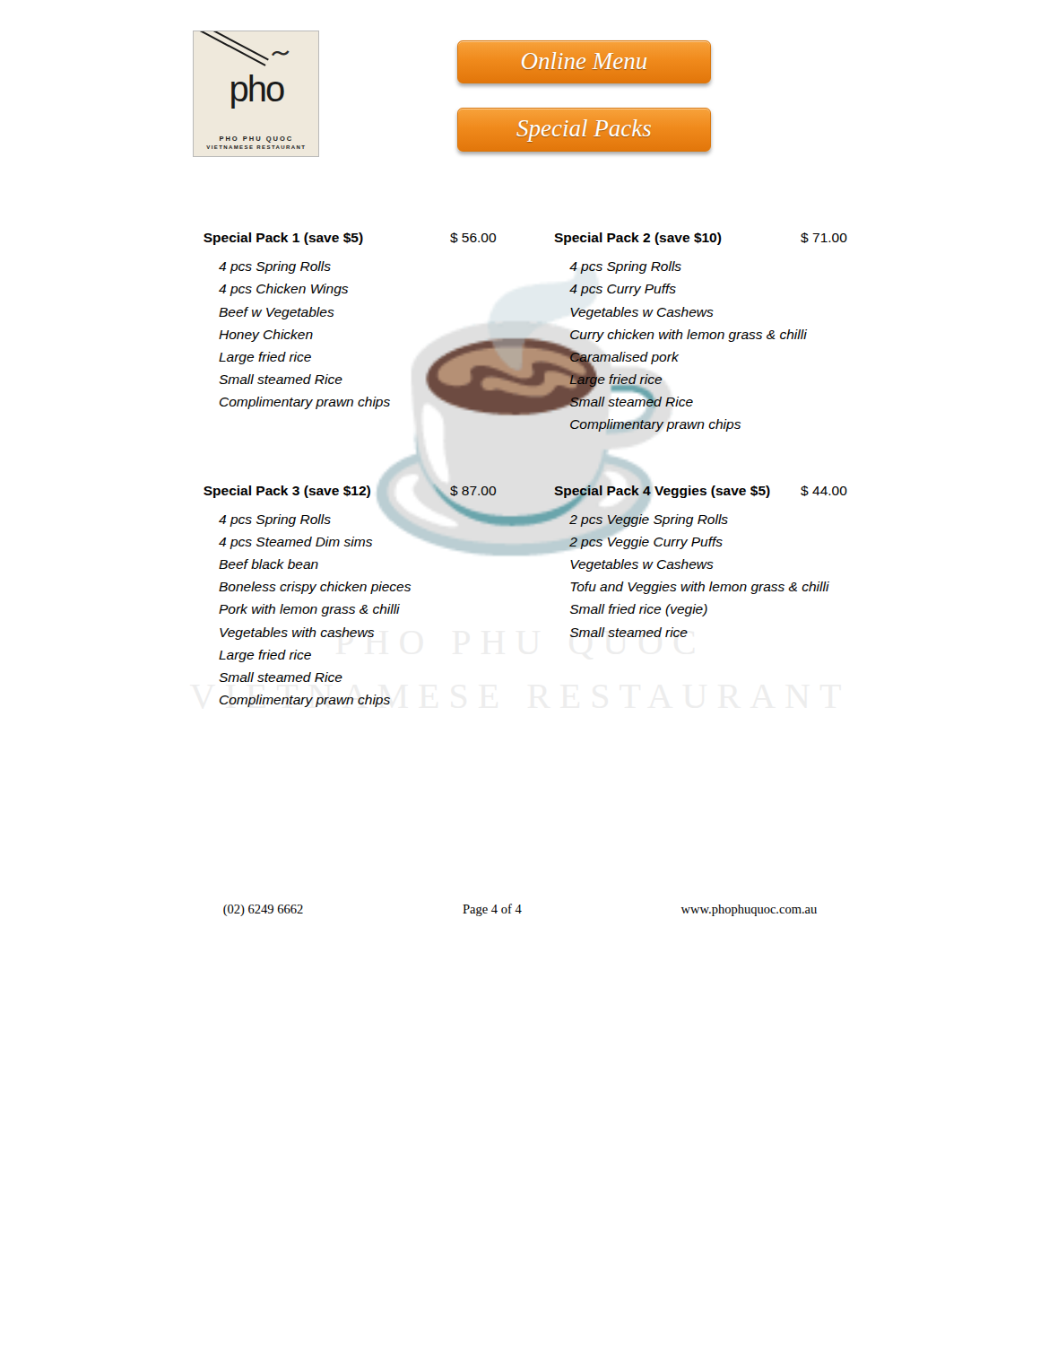☕
PHO PHU QUOC
VIETNAMESE RESTAURANT
〜 pho PHO PHU QUOCVIETNAMESE RESTAURANT
Online Menu Special Packs
Special Pack 1 (save $5) $ 56.00
4 pcs Spring Rolls
4 pcs Chicken Wings
Beef w Vegetables
Honey Chicken
Large fried rice
Small steamed Rice
Complimentary prawn chips
Special Pack 2 (save $10) $ 71.00
4 pcs Spring Rolls
4 pcs Curry Puffs
Vegetables w Cashews
Curry chicken with lemon grass & chilli
Caramalised pork
Large fried rice
Small steamed Rice
Complimentary prawn chips
Special Pack 3 (save $12) $ 87.00
4 pcs Spring Rolls
4 pcs Steamed Dim sims
Beef black bean
Boneless crispy chicken pieces
Pork with lemon grass & chilli
Vegetables with cashews
Large fried rice
Small steamed Rice
Complimentary prawn chips
Special Pack 4 Veggies (save $5) $ 44.00
2 pcs Veggie Spring Rolls
2 pcs Veggie Curry Puffs
Vegetables w Cashews
Tofu and Veggies with lemon grass & chilli
Small fried rice (vegie)
Small steamed rice
(02) 6249 6662 Page 4 of 4 www.phophuquoc.com.au